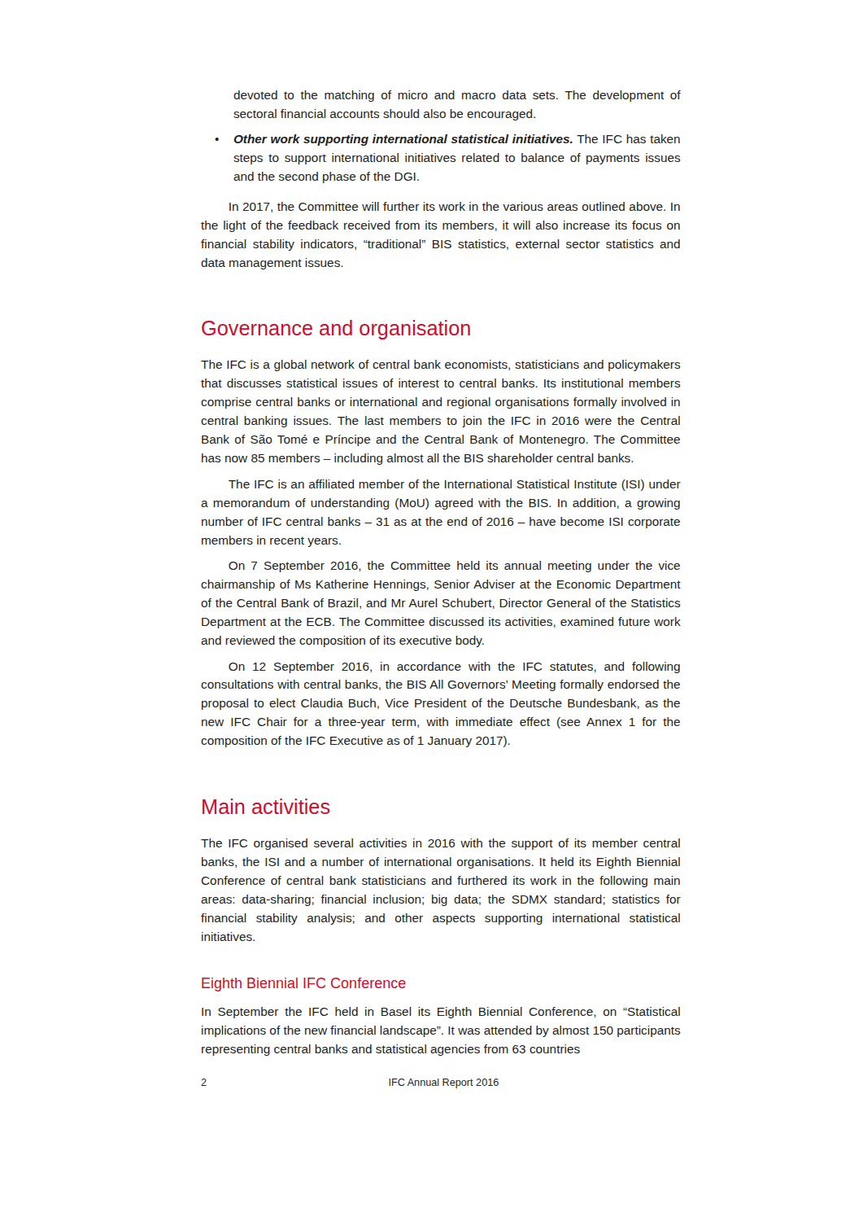devoted to the matching of micro and macro data sets. The development of sectoral financial accounts should also be encouraged.
Other work supporting international statistical initiatives. The IFC has taken steps to support international initiatives related to balance of payments issues and the second phase of the DGI.
In 2017, the Committee will further its work in the various areas outlined above. In the light of the feedback received from its members, it will also increase its focus on financial stability indicators, “traditional” BIS statistics, external sector statistics and data management issues.
Governance and organisation
The IFC is a global network of central bank economists, statisticians and policymakers that discusses statistical issues of interest to central banks. Its institutional members comprise central banks or international and regional organisations formally involved in central banking issues. The last members to join the IFC in 2016 were the Central Bank of São Tomé e Príncipe and the Central Bank of Montenegro. The Committee has now 85 members – including almost all the BIS shareholder central banks.
The IFC is an affiliated member of the International Statistical Institute (ISI) under a memorandum of understanding (MoU) agreed with the BIS. In addition, a growing number of IFC central banks – 31 as at the end of 2016 – have become ISI corporate members in recent years.
On 7 September 2016, the Committee held its annual meeting under the vice chairmanship of Ms Katherine Hennings, Senior Adviser at the Economic Department of the Central Bank of Brazil, and Mr Aurel Schubert, Director General of the Statistics Department at the ECB. The Committee discussed its activities, examined future work and reviewed the composition of its executive body.
On 12 September 2016, in accordance with the IFC statutes, and following consultations with central banks, the BIS All Governors’ Meeting formally endorsed the proposal to elect Claudia Buch, Vice President of the Deutsche Bundesbank, as the new IFC Chair for a three-year term, with immediate effect (see Annex 1 for the composition of the IFC Executive as of 1 January 2017).
Main activities
The IFC organised several activities in 2016 with the support of its member central banks, the ISI and a number of international organisations. It held its Eighth Biennial Conference of central bank statisticians and furthered its work in the following main areas: data-sharing; financial inclusion; big data; the SDMX standard; statistics for financial stability analysis; and other aspects supporting international statistical initiatives.
Eighth Biennial IFC Conference
In September the IFC held in Basel its Eighth Biennial Conference, on “Statistical implications of the new financial landscape”. It was attended by almost 150 participants representing central banks and statistical agencies from 63 countries
2
IFC Annual Report 2016